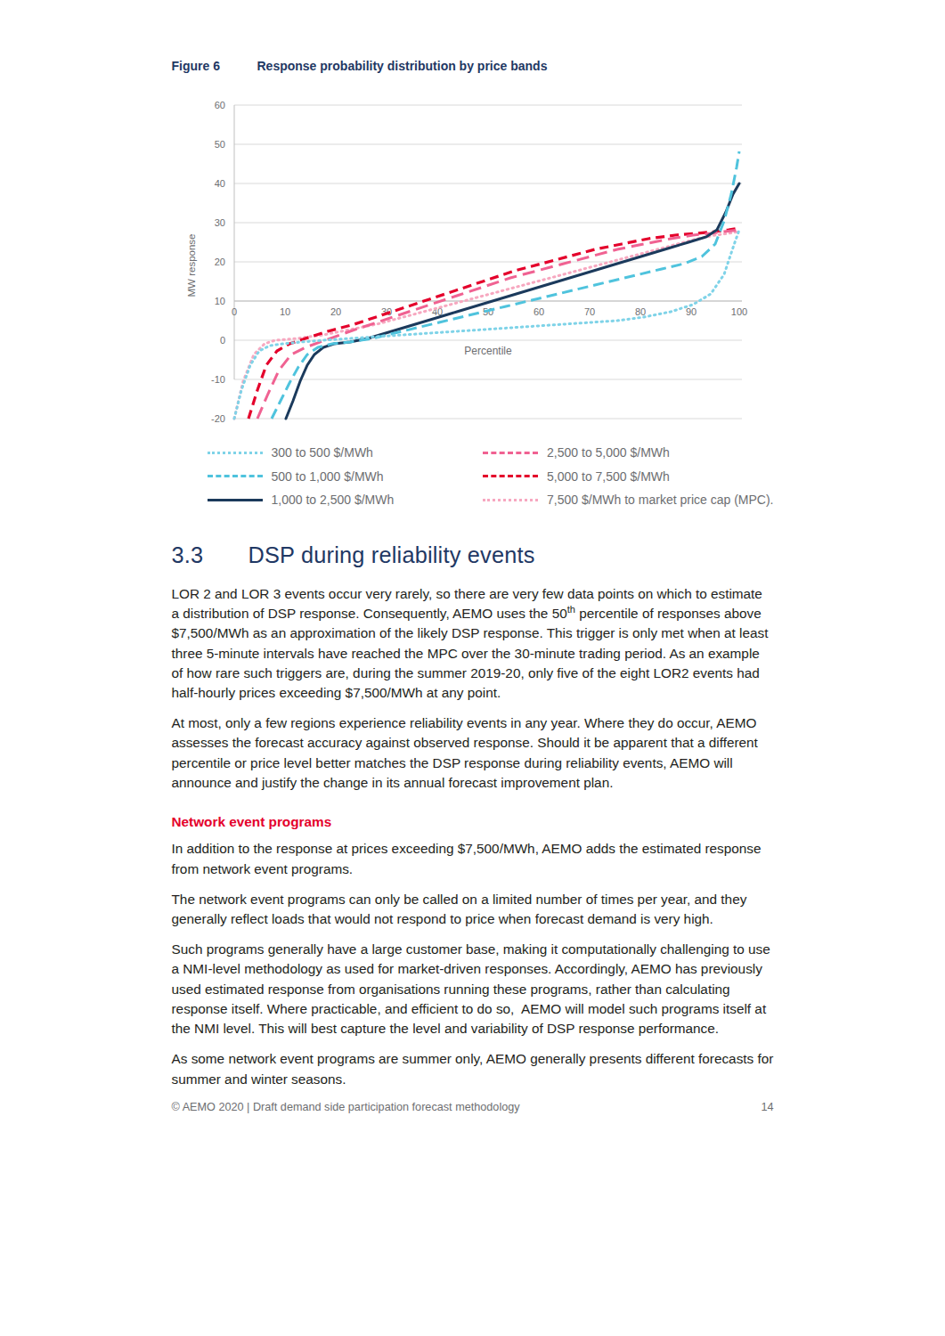Figure 6 Response probability distribution by price bands
60 50 40 30 20 10 0 -10 -20 MW response 0 10 20 30 40 50 60 70 80 90 100 Percentile
300 to 500 $/MWh
2,500 to 5,000 $/MWh
500 to 1,000 $/MWh
5,000 to 7,500 $/MWh
1,000 to 2,500 $/MWh
7,500 $/MWh to market price cap (MPC).
3.3 DSP during reliability events
LOR 2 and LOR 3 events occur very rarely, so there are very few data points on which to estimate a distribution of DSP response. Consequently, AEMO uses the 50th percentile of responses above $7,500/MWh as an approximation of the likely DSP response. This trigger is only met when at least three 5-minute intervals have reached the MPC over the 30-minute trading period. As an example of how rare such triggers are, during the summer 2019-20, only five of the eight LOR2 events had half-hourly prices exceeding $7,500/MWh at any point.
At most, only a few regions experience reliability events in any year. Where they do occur, AEMO assesses the forecast accuracy against observed response. Should it be apparent that a different percentile or price level better matches the DSP response during reliability events, AEMO will announce and justify the change in its annual forecast improvement plan.
Network event programs
In addition to the response at prices exceeding $7,500/MWh, AEMO adds the estimated response from network event programs.
The network event programs can only be called on a limited number of times per year, and they generally reflect loads that would not respond to price when forecast demand is very high.
Such programs generally have a large customer base, making it computationally challenging to use a NMI-level methodology as used for market-driven responses. Accordingly, AEMO has previously used estimated response from organisations running these programs, rather than calculating response itself. Where practicable, and efficient to do so, AEMO will model such programs itself at the NMI level. This will best capture the level and variability of DSP response performance.
As some network event programs are summer only, AEMO generally presents different forecasts for summer and winter seasons.
© AEMO 2020 | Draft demand side participation forecast methodology
14